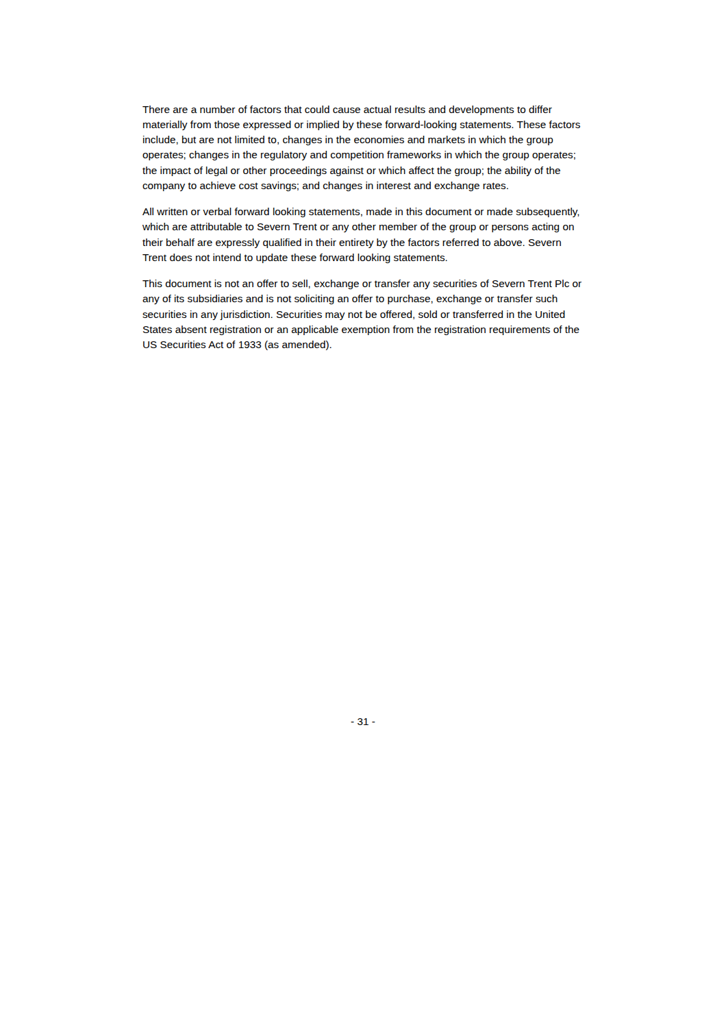There are a number of factors that could cause actual results and developments to differ materially from those expressed or implied by these forward-looking statements. These factors include, but are not limited to, changes in the economies and markets in which the group operates; changes in the regulatory and competition frameworks in which the group operates; the impact of legal or other proceedings against or which affect the group; the ability of the company to achieve cost savings; and changes in interest and exchange rates.
All written or verbal forward looking statements, made in this document or made subsequently, which are attributable to Severn Trent or any other member of the group or persons acting on their behalf are expressly qualified in their entirety by the factors referred to above. Severn Trent does not intend to update these forward looking statements.
This document is not an offer to sell, exchange or transfer any securities of Severn Trent Plc or any of its subsidiaries and is not soliciting an offer to purchase, exchange or transfer such securities in any jurisdiction. Securities may not be offered, sold or transferred in the United States absent registration or an applicable exemption from the registration requirements of the US Securities Act of 1933 (as amended).
- 31 -